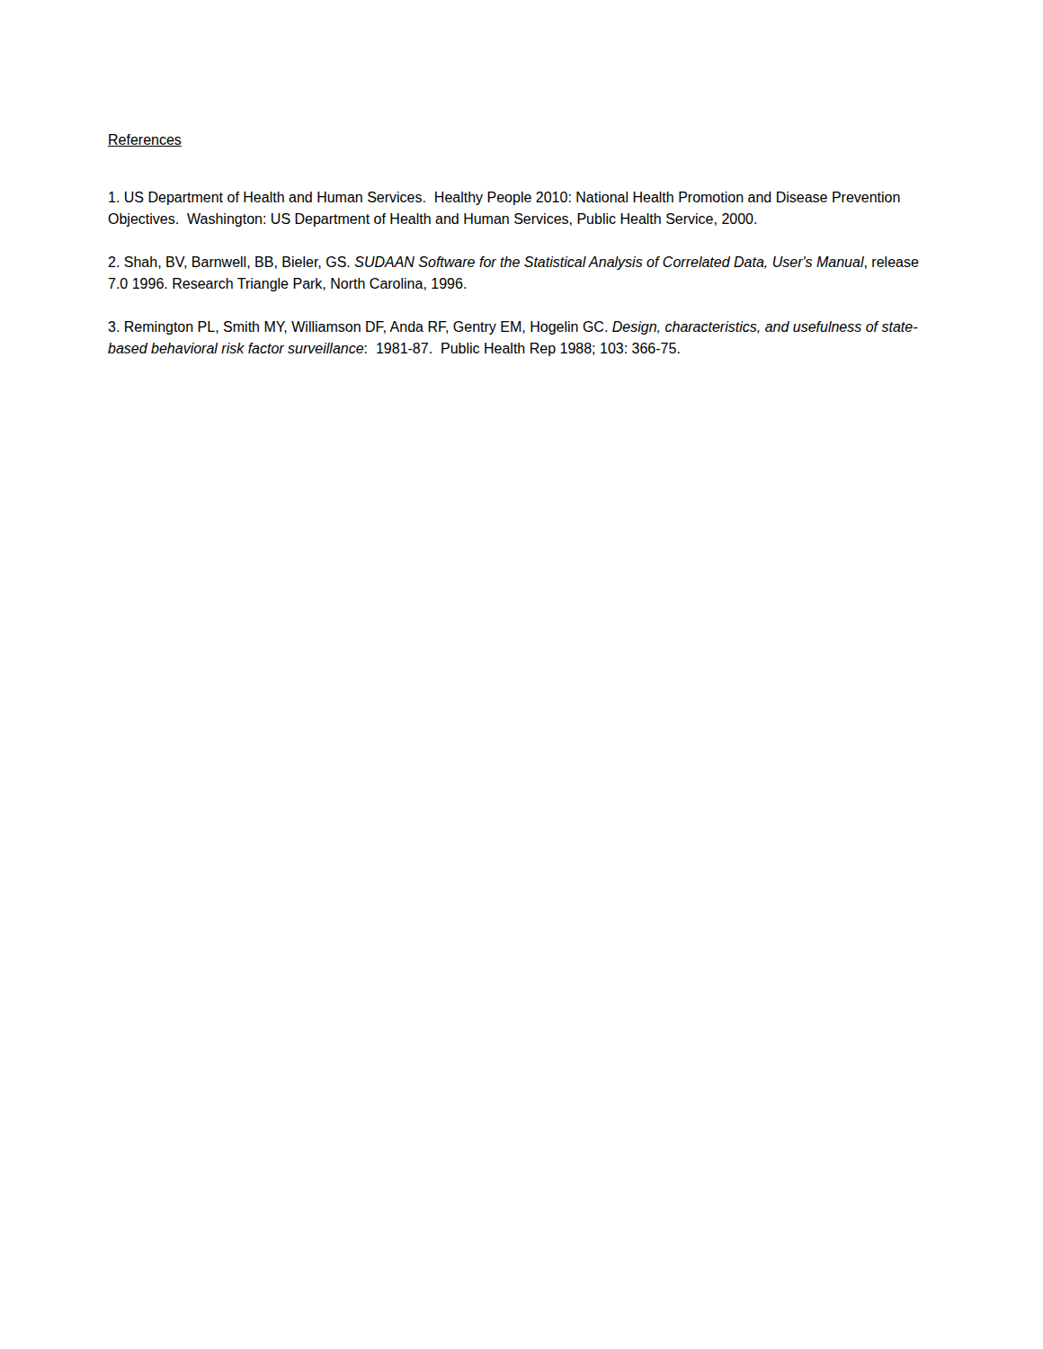References
1. US Department of Health and Human Services. Healthy People 2010: National Health Promotion and Disease Prevention Objectives. Washington: US Department of Health and Human Services, Public Health Service, 2000.
2. Shah, BV, Barnwell, BB, Bieler, GS. SUDAAN Software for the Statistical Analysis of Correlated Data, User's Manual, release 7.0 1996. Research Triangle Park, North Carolina, 1996.
3. Remington PL, Smith MY, Williamson DF, Anda RF, Gentry EM, Hogelin GC. Design, characteristics, and usefulness of state-based behavioral risk factor surveillance: 1981-87. Public Health Rep 1988; 103: 366-75.